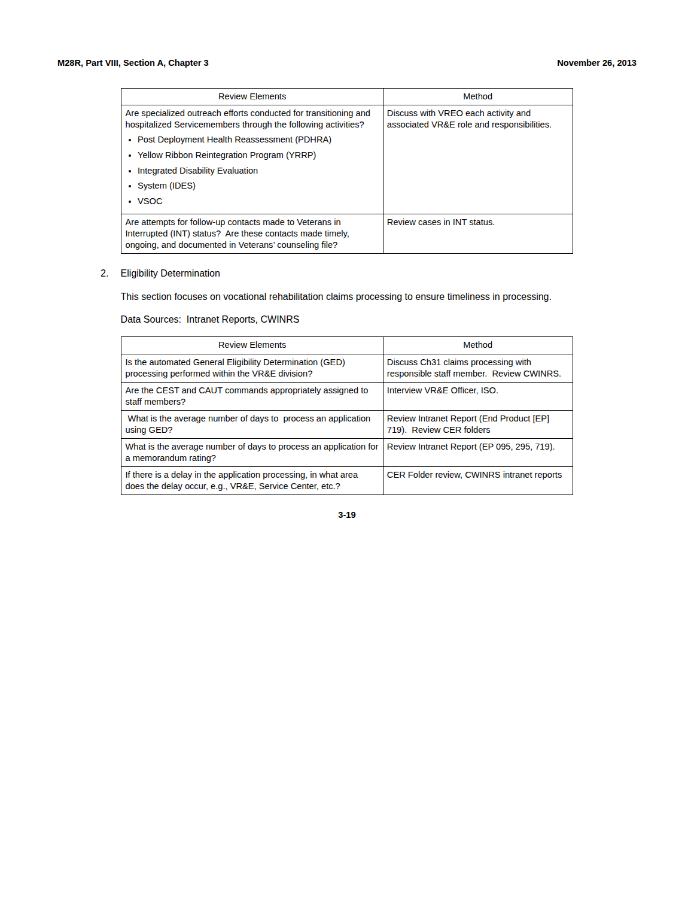M28R, Part VIII, Section A, Chapter 3 November 26, 2013
| Review Elements | Method |
| --- | --- |
| Are specialized outreach efforts conducted for transitioning and hospitalized Servicemembers through the following activities? Post Deployment Health Reassessment (PDHRA) Yellow Ribbon Reintegration Program (YRRP) Integrated Disability Evaluation System (IDES) VSOC | Discuss with VREO each activity and associated VR&E role and responsibilities. |
| Are attempts for follow-up contacts made to Veterans in Interrupted (INT) status? Are these contacts made timely, ongoing, and documented in Veterans’ counseling file? | Review cases in INT status. |
2.
Eligibility Determination
This section focuses on vocational rehabilitation claims processing to ensure timeliness in processing.
Data Sources: Intranet Reports, CWINRS
| Review Elements | Method |
| --- | --- |
| Is the automated General Eligibility Determination (GED) processing performed within the VR&E division? | Discuss Ch31 claims processing with responsible staff member. Review CWINRS. |
| Are the CEST and CAUT commands appropriately assigned to staff members? | Interview VR&E Officer, ISO. |
| What is the average number of days to process an application using GED? | Review Intranet Report (End Product [EP] 719). Review CER folders |
| What is the average number of days to process an application for a memorandum rating? | Review Intranet Report (EP 095, 295, 719). |
| If there is a delay in the application processing, in what area does the delay occur, e.g., VR&E, Service Center, etc.? | CER Folder review, CWINRS intranet reports |
3-19